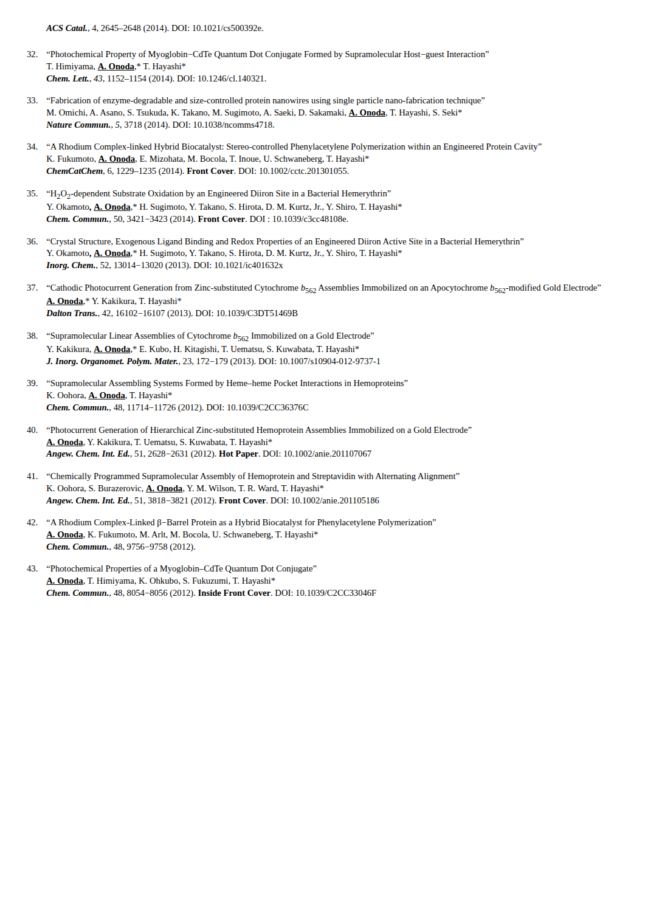ACS Catal., 4, 2645–2648 (2014). DOI: 10.1021/cs500392e.
32.
“Photochemical Property of Myoglobin−CdTe Quantum Dot Conjugate Formed by Supramolecular Host−guest Interaction”
T. Himiyama, A. Onoda,* T. Hayashi*
Chem. Lett., 43, 1152–1154 (2014). DOI: 10.1246/cl.140321.
33.
“Fabrication of enzyme-degradable and size-controlled protein nanowires using single particle nano-fabrication technique”
M. Omichi, A. Asano, S. Tsukuda, K. Takano, M. Sugimoto, A. Saeki, D. Sakamaki, A. Onoda, T. Hayashi, S. Seki*
Nature Commun., 5, 3718 (2014). DOI: 10.1038/ncomms4718.
34.
“A Rhodium Complex-linked Hybrid Biocatalyst: Stereo-controlled Phenylacetylene Polymerization within an Engineered Protein Cavity”
K. Fukumoto, A. Onoda, E. Mizohata, M. Bocola, T. Inoue, U. Schwaneberg, T. Hayashi*
ChemCatChem, 6, 1229–1235 (2014). Front Cover. DOI: 10.1002/cctc.201301055.
35.
“H2O2-dependent Substrate Oxidation by an Engineered Diiron Site in a Bacterial Hemerythrin”
Y. Okamoto, A. Onoda,* H. Sugimoto, Y. Takano, S. Hirota, D. M. Kurtz, Jr., Y. Shiro, T. Hayashi*
Chem. Commun., 50, 3421−3423 (2014). Front Cover. DOI : 10.1039/c3cc48108e.
36.
“Crystal Structure, Exogenous Ligand Binding and Redox Properties of an Engineered Diiron Active Site in a Bacterial Hemerythrin”
Y. Okamoto, A. Onoda,* H. Sugimoto, Y. Takano, S. Hirota, D. M. Kurtz, Jr., Y. Shiro, T. Hayashi*
Inorg. Chem., 52, 13014−13020 (2013). DOI: 10.1021/ic401632x
37.
“Cathodic Photocurrent Generation from Zinc-substituted Cytochrome b562 Assemblies Immobilized on an Apocytochrome b562-modified Gold Electrode”
A. Onoda,* Y. Kakikura, T. Hayashi*
Dalton Trans., 42, 16102−16107 (2013). DOI: 10.1039/C3DT51469B
38.
“Supramolecular Linear Assemblies of Cytochrome b562 Immobilized on a Gold Electrode”
Y. Kakikura, A. Onoda,* E. Kubo, H. Kitagishi, T. Uematsu, S. Kuwabata, T. Hayashi*
J. Inorg. Organomet. Polym. Mater., 23, 172−179 (2013). DOI: 10.1007/s10904-012-9737-1
39.
“Supramolecular Assembling Systems Formed by Heme–heme Pocket Interactions in Hemoproteins”
K. Oohora, A. Onoda, T. Hayashi*
Chem. Commun., 48, 11714−11726 (2012). DOI: 10.1039/C2CC36376C
40.
“Photocurrent Generation of Hierarchical Zinc-substituted Hemoprotein Assemblies Immobilized on a Gold Electrode”
A. Onoda, Y. Kakikura, T. Uematsu, S. Kuwabata, T. Hayashi*
Angew. Chem. Int. Ed., 51, 2628−2631 (2012). Hot Paper. DOI: 10.1002/anie.201107067
41.
“Chemically Programmed Supramolecular Assembly of Hemoprotein and Streptavidin with Alternating Alignment”
K. Oohora, S. Burazerovic, A. Onoda, Y. M. Wilson, T. R. Ward, T. Hayashi*
Angew. Chem. Int. Ed., 51, 3818−3821 (2012). Front Cover. DOI: 10.1002/anie.201105186
42.
“A Rhodium Complex-Linked β−Barrel Protein as a Hybrid Biocatalyst for Phenylacetylene Polymerization”
A. Onoda, K. Fukumoto, M. Arlt, M. Bocola, U. Schwaneberg, T. Hayashi*
Chem. Commun., 48, 9756−9758 (2012).
43.
“Photochemical Properties of a Myoglobin–CdTe Quantum Dot Conjugate”
A. Onoda, T. Himiyama, K. Ohkubo, S. Fukuzumi, T. Hayashi*
Chem. Commun., 48, 8054−8056 (2012). Inside Front Cover. DOI: 10.1039/C2CC33046F